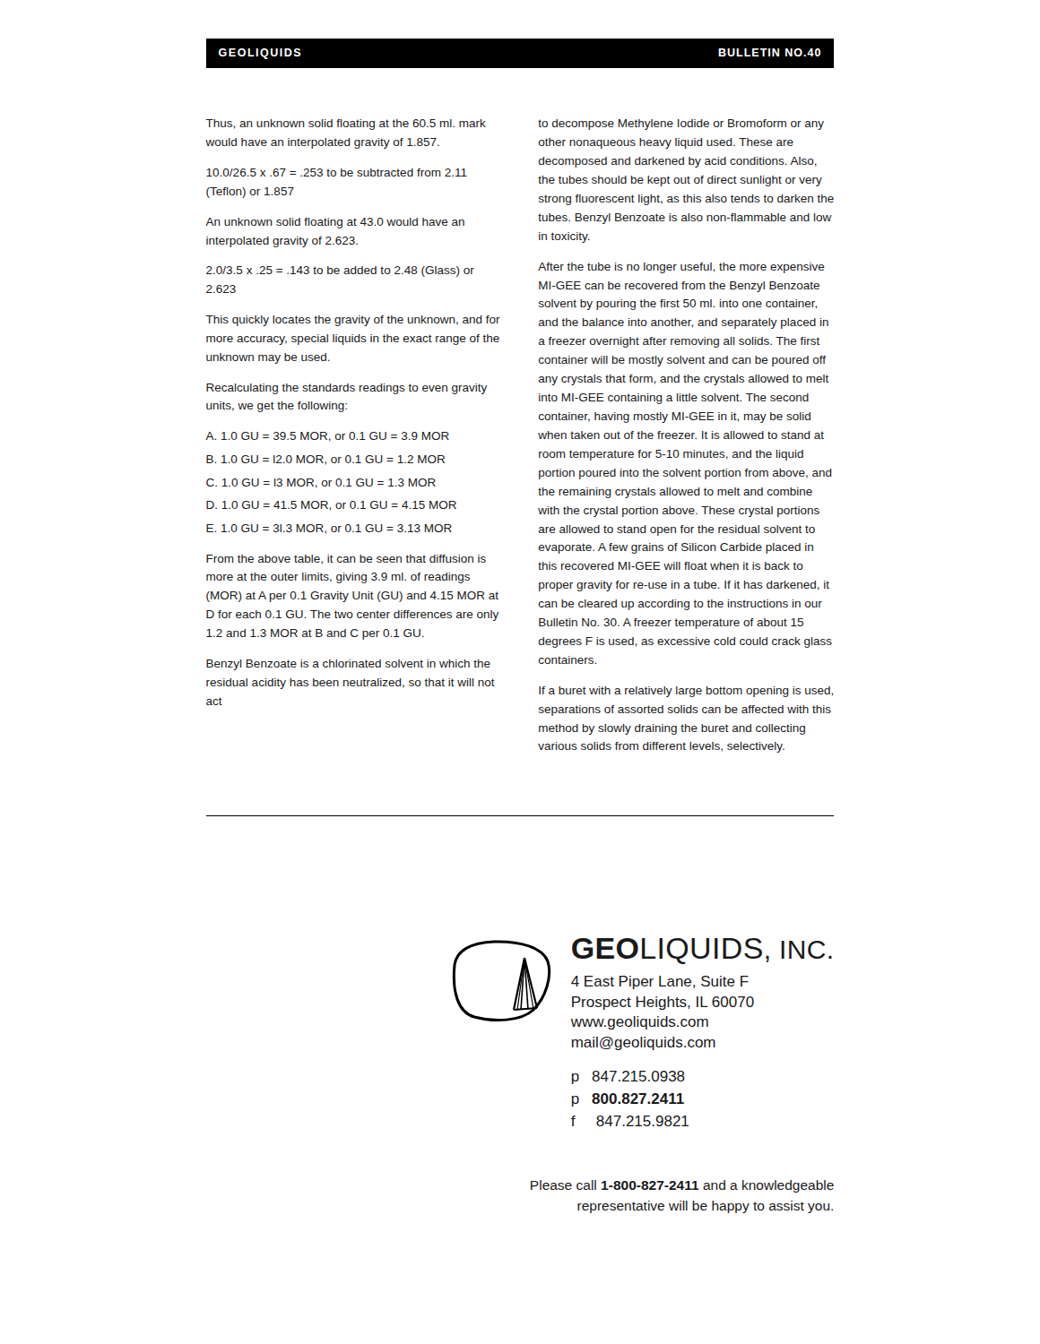GeoLiquids Bulletin No.40
Thus, an unknown solid floating at the 60.5 ml. mark would have an interpolated gravity of 1.857.
10.0/26.5 x .67 = .253 to be subtracted from 2.11 (Teflon) or 1.857
An unknown solid floating at 43.0 would have an interpolated gravity of 2.623.
2.0/3.5 x .25 = .143 to be added to 2.48 (Glass) or 2.623
This quickly locates the gravity of the unknown, and for more accuracy, special liquids in the exact range of the unknown may be used.
Recalculating the standards readings to even gravity units, we get the following:
A. 1.0 GU = 39.5 MOR, or 0.1 GU = 3.9 MOR
B. 1.0 GU = l2.0 MOR, or 0.1 GU = 1.2 MOR
C. 1.0 GU = l3 MOR, or 0.1 GU = 1.3 MOR
D. 1.0 GU = 41.5 MOR, or 0.1 GU = 4.15 MOR
E. 1.0 GU = 3l.3 MOR, or 0.1 GU = 3.13 MOR
From the above table, it can be seen that diffusion is more at the outer limits, giving 3.9 ml. of readings (MOR) at A per 0.1 Gravity Unit (GU) and 4.15 MOR at D for each 0.1 GU. The two center differences are only 1.2 and 1.3 MOR at B and C per 0.1 GU.
Benzyl Benzoate is a chlorinated solvent in which the residual acidity has been neutralized, so that it will not act
to decompose Methylene Iodide or Bromoform or any other nonaqueous heavy liquid used. These are decomposed and darkened by acid conditions. Also, the tubes should be kept out of direct sunlight or very strong fluorescent light, as this also tends to darken the tubes. Benzyl Benzoate is also non-flammable and low in toxicity.
After the tube is no longer useful, the more expensive MI-GEE can be recovered from the Benzyl Benzoate solvent by pouring the first 50 ml. into one container, and the balance into another, and separately placed in a freezer overnight after removing all solids. The first container will be mostly solvent and can be poured off any crystals that form, and the crystals allowed to melt into MI-GEE containing a little solvent. The second container, having mostly MI-GEE in it, may be solid when taken out of the freezer. It is allowed to stand at room temperature for 5-10 minutes, and the liquid portion poured into the solvent portion from above, and the remaining crystals allowed to melt and combine with the crystal portion above. These crystal portions are allowed to stand open for the residual solvent to evaporate. A few grains of Silicon Carbide placed in this recovered MI-GEE will float when it is back to proper gravity for re-use in a tube. If it has darkened, it can be cleared up according to the instructions in our Bulletin No. 30. A freezer temperature of about 15 degrees F is used, as excessive cold could crack glass containers.
If a buret with a relatively large bottom opening is used, separations of assorted solids can be affected with this method by slowly draining the buret and collecting various solids from different levels, selectively.
GEO LIQUIDS, INC.
4 East Piper Lane, Suite F
Prospect Heights, IL 60070
www.geoliquids.com
mail@geoliquids.com
p 847.215.0938
p 800.827.2411
f 847.215.9821
Please call 1-800-827-2411 and a knowledgeable
representative will be happy to assist you.